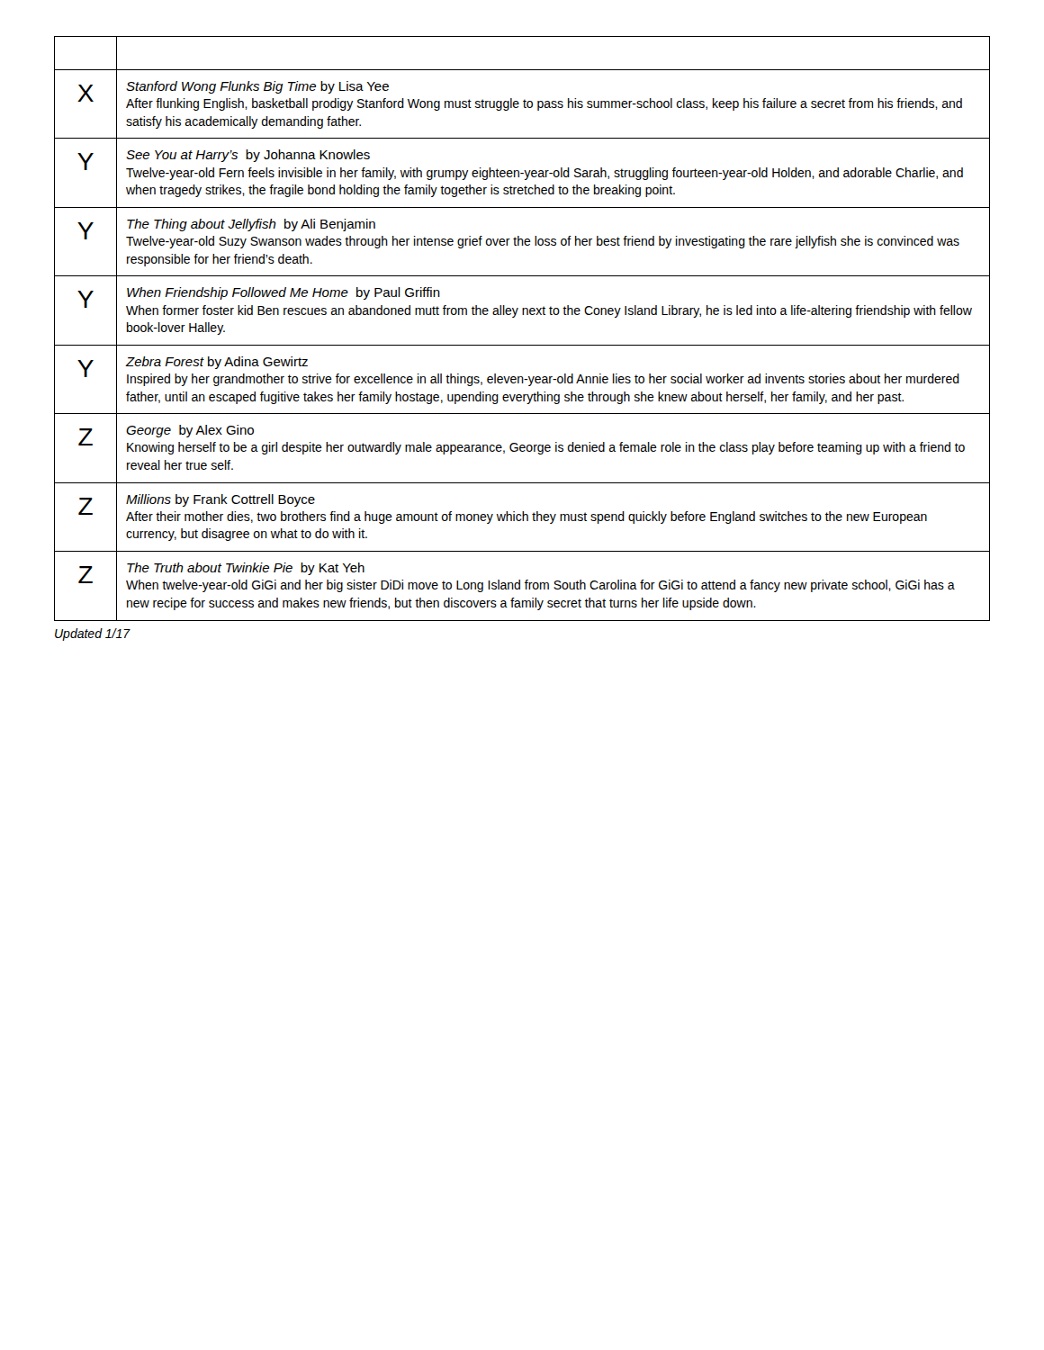| X | Stanford Wong Flunks Big Time by Lisa Yee After flunking English, basketball prodigy Stanford Wong must struggle to pass his summer-school class, keep his failure a secret from his friends, and satisfy his academically demanding father. |
| Y | See You at Harry’s by Johanna Knowles Twelve-year-old Fern feels invisible in her family, with grumpy eighteen-year-old Sarah, struggling fourteen-year-old Holden, and adorable Charlie, and when tragedy strikes, the fragile bond holding the family together is stretched to the breaking point. |
| Y | The Thing about Jellyfish by Ali Benjamin Twelve-year-old Suzy Swanson wades through her intense grief over the loss of her best friend by investigating the rare jellyfish she is convinced was responsible for her friend’s death. |
| Y | When Friendship Followed Me Home by Paul Griffin When former foster kid Ben rescues an abandoned mutt from the alley next to the Coney Island Library, he is led into a life-altering friendship with fellow book-lover Halley. |
| Y | Zebra Forest by Adina Gewirtz Inspired by her grandmother to strive for excellence in all things, eleven-year-old Annie lies to her social worker ad invents stories about her murdered father, until an escaped fugitive takes her family hostage, upending everything she through she knew about herself, her family, and her past. |
| Z | George by Alex Gino Knowing herself to be a girl despite her outwardly male appearance, George is denied a female role in the class play before teaming up with a friend to reveal her true self. |
| Z | Millions by Frank Cottrell Boyce After their mother dies, two brothers find a huge amount of money which they must spend quickly before England switches to the new European currency, but disagree on what to do with it. |
| Z | The Truth about Twinkie Pie by Kat Yeh When twelve-year-old GiGi and her big sister DiDi move to Long Island from South Carolina for GiGi to attend a fancy new private school, GiGi has a new recipe for success and makes new friends, but then discovers a family secret that turns her life upside down. |
Updated 1/17